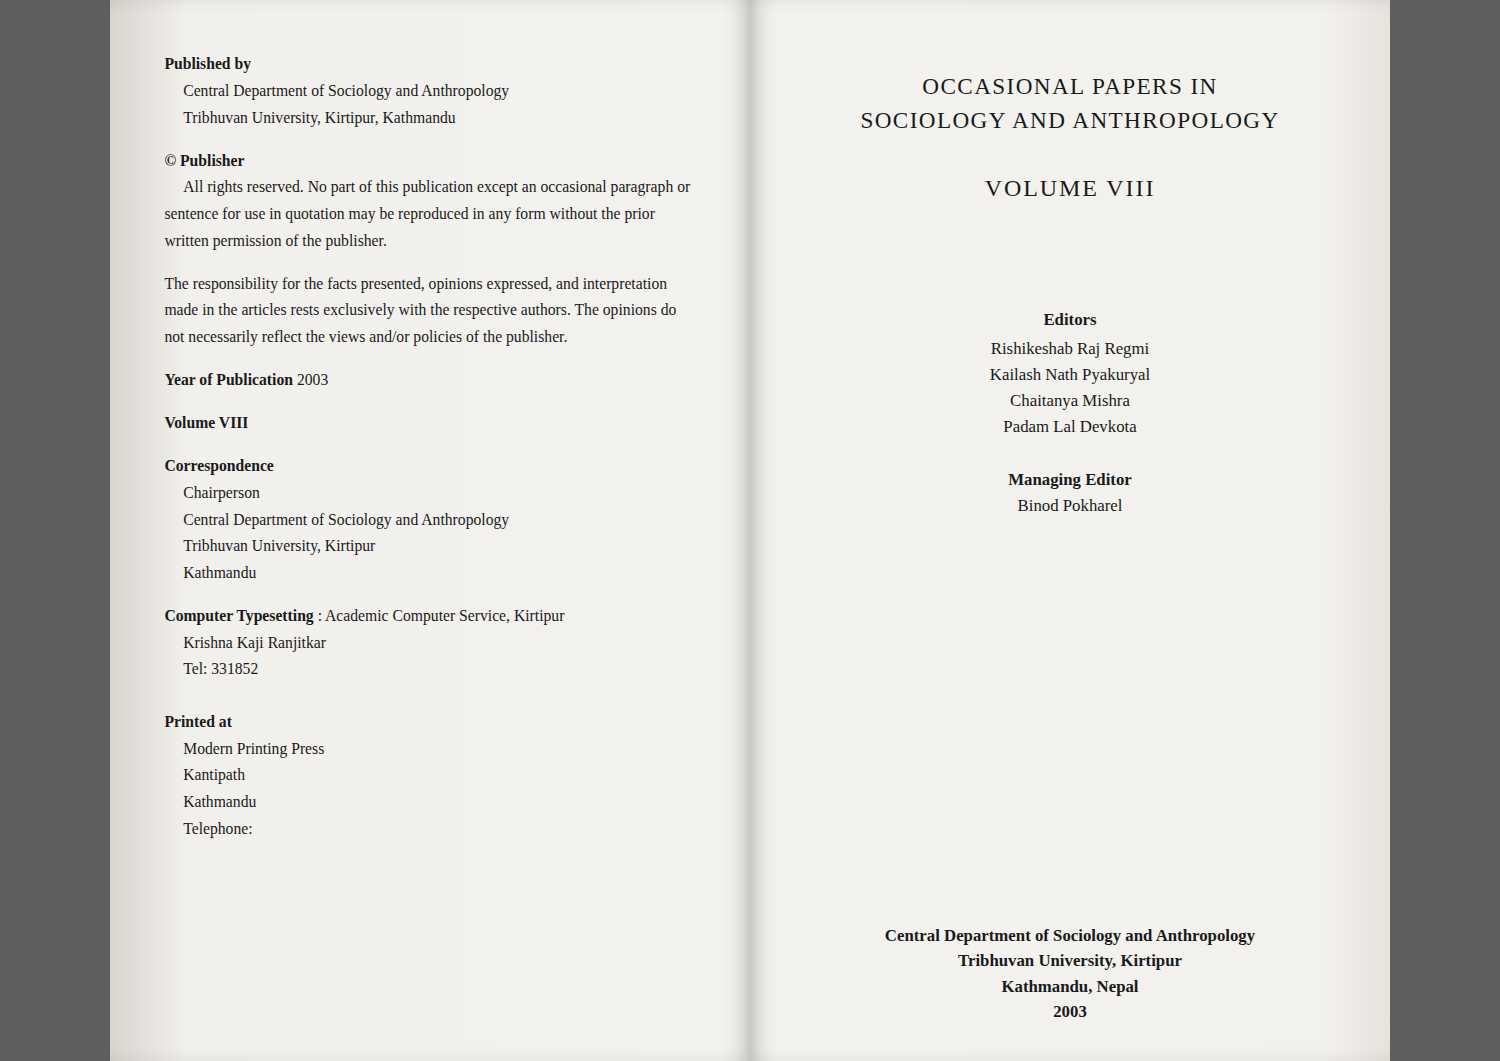Published by
Central Department of Sociology and Anthropology
Tribhuvan University, Kirtipur, Kathmandu
© Publisher
All rights reserved. No part of this publication except an occasional paragraph or sentence for use in quotation may be reproduced in any form without the prior written permission of the publisher.
The responsibility for the facts presented, opinions expressed, and interpretation made in the articles rests exclusively with the respective authors. The opinions do not necessarily reflect the views and/or policies of the publisher.
Year of Publication 2003
Volume VIII
Correspondence
Chairperson
Central Department of Sociology and Anthropology
Tribhuvan University, Kirtipur
Kathmandu
Computer Typesetting : Academic Computer Service, Kirtipur
Krishna Kaji Ranjitkar
Tel: 331852
Printed at
Modern Printing Press
Kantipath
Kathmandu
Telephone:
Occasional Papers in
Sociology and Anthropology
Volume VIII
Editors
Rishikeshab Raj Regmi
Kailash Nath Pyakuryal
Chaitanya Mishra
Padam Lal Devkota
Managing Editor
Binod Pokharel
Central Department of Sociology and Anthropology
Tribhuvan University, Kirtipur
Kathmandu, Nepal
2003